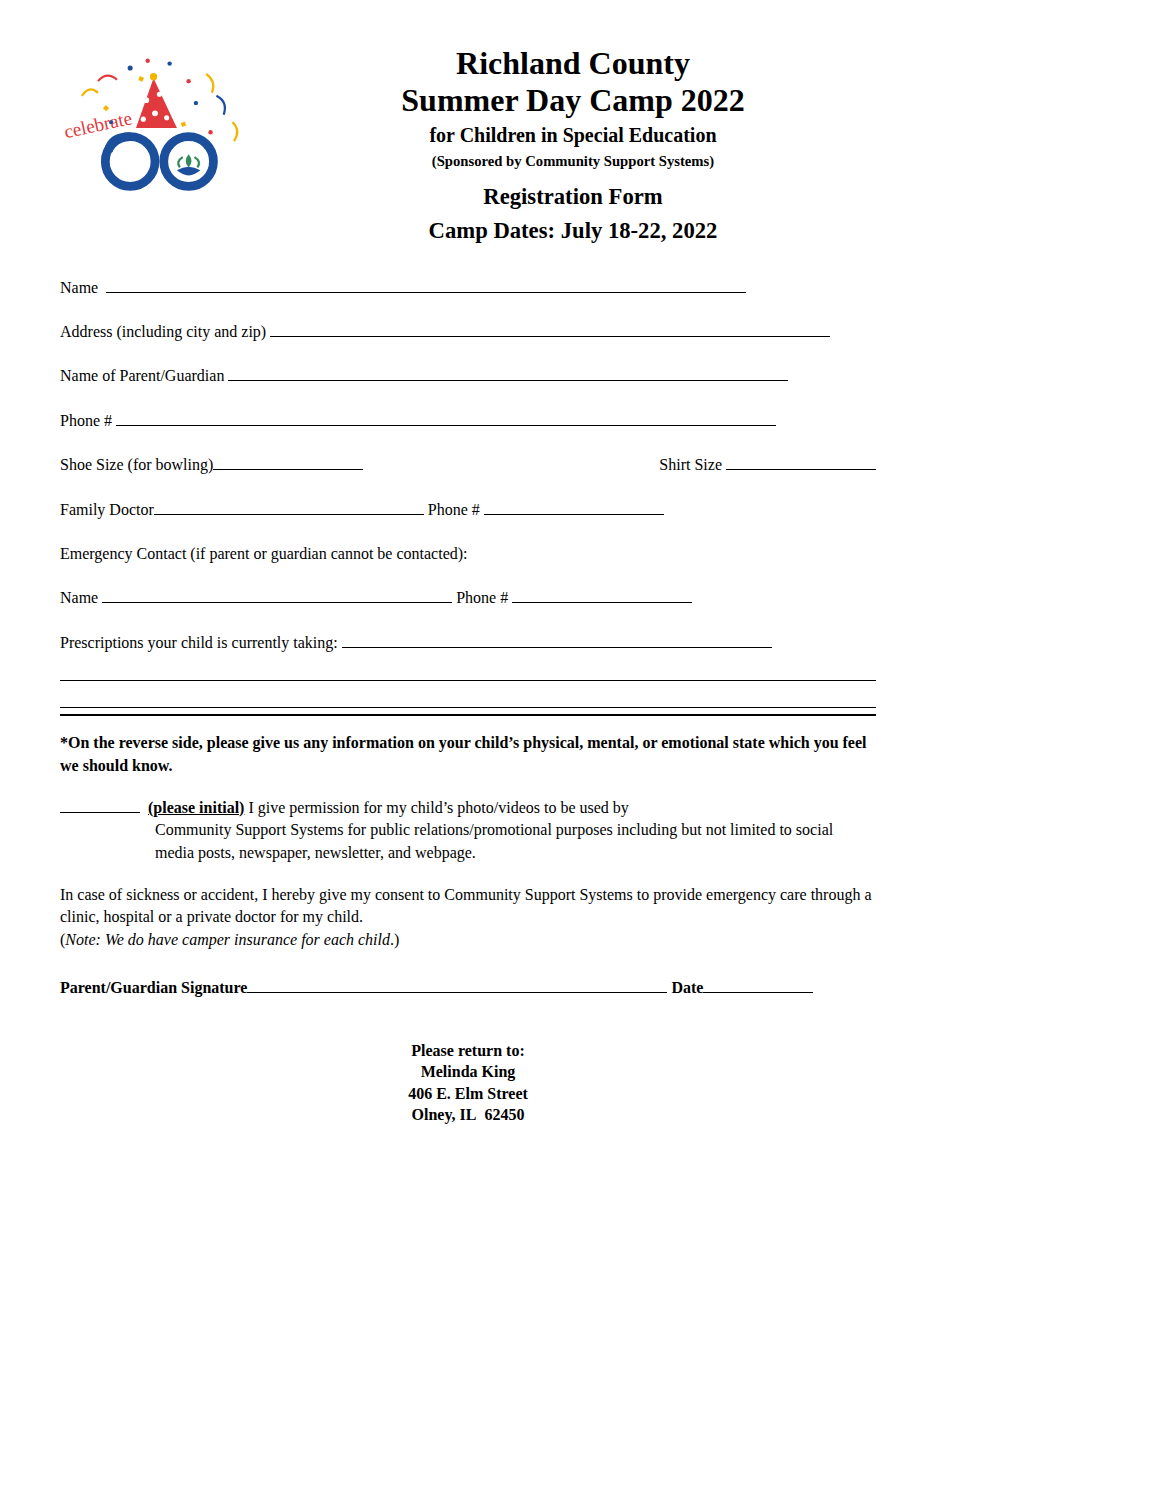celebrate
Richland County
Summer Day Camp 2022
for Children in Special Education
(Sponsored by Community Support Systems)
Registration Form
Camp Dates: July 18-22, 2022
Name
Address (including city and zip)
Name of Parent/Guardian
Phone #
Shoe Size (for bowling) Shirt Size
Family Doctor Phone #
Emergency Contact (if parent or guardian cannot be contacted):
Name Phone #
Prescriptions your child is currently taking:
*On the reverse side, please give us any information on your child’s physical, mental, or emotional state which you feel we should know.
(please initial) I give permission for my child’s photo/videos to be used by Community Support Systems for public relations/promotional purposes including but not limited to social media posts, newspaper, newsletter, and webpage.
In case of sickness or accident, I hereby give my consent to Community Support Systems to provide emergency care through a clinic, hospital or a private doctor for my child.
(Note: We do have camper insurance for each child.)
Parent/Guardian Signature Date
Please return to:
Melinda King
406 E. Elm Street
Olney, IL 62450